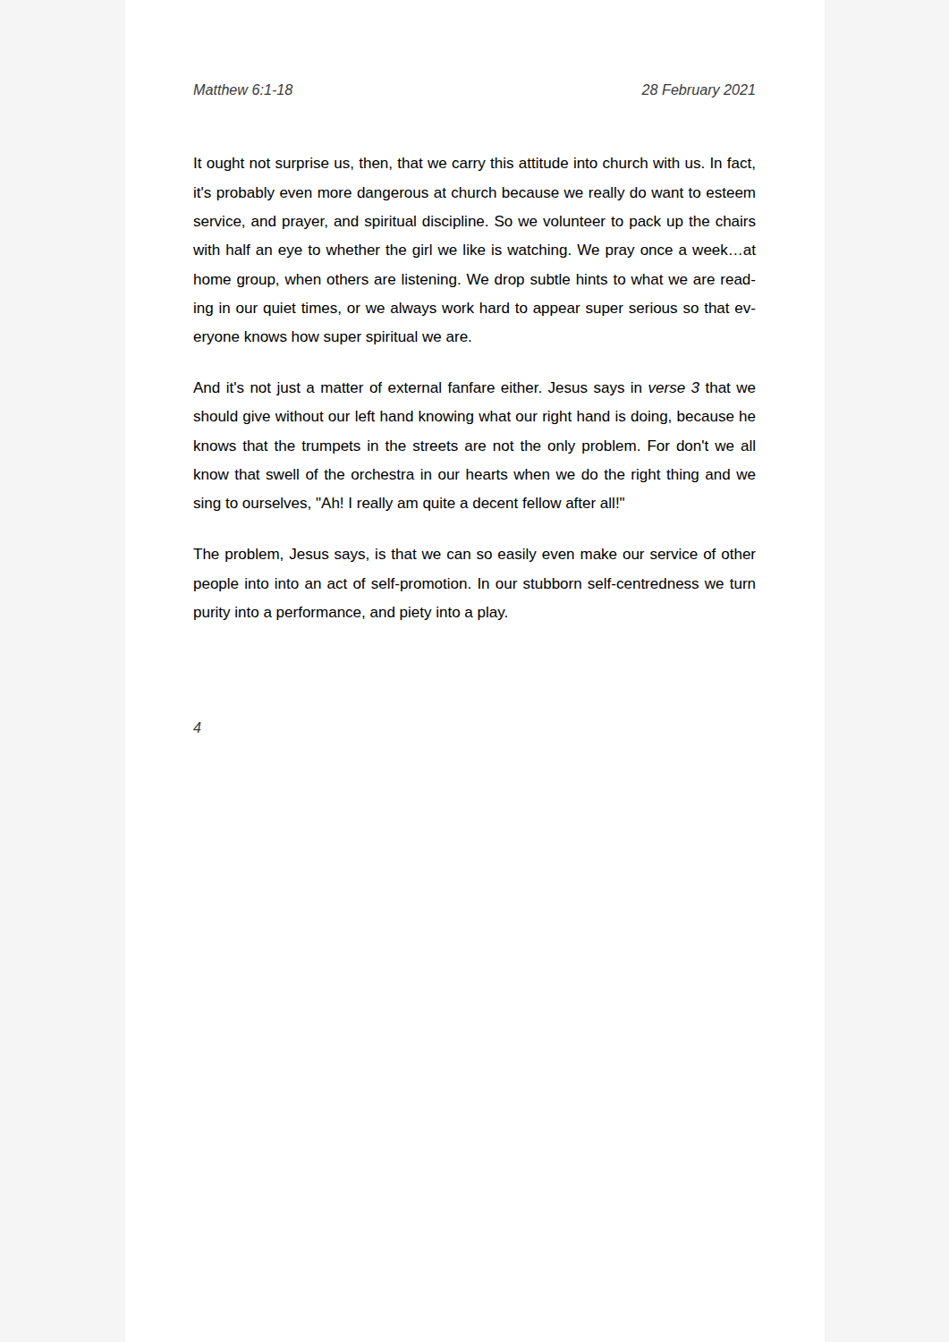Matthew 6:1-18 28 February 2021
It ought not surprise us, then, that we carry this attitude into church with us. In fact, it's probably even more dangerous at church because we really do want to esteem service, and prayer, and spiritual discipline. So we volunteer to pack up the chairs with half an eye to whether the girl we like is watching. We pray once a week…at home group, when others are listening. We drop subtle hints to what we are reading in our quiet times, or we always work hard to appear super serious so that everyone knows how super spiritual we are.
And it's not just a matter of external fanfare either. Jesus says in verse 3 that we should give without our left hand knowing what our right hand is doing, because he knows that the trumpets in the streets are not the only problem. For don't we all know that swell of the orchestra in our hearts when we do the right thing and we sing to ourselves, "Ah! I really am quite a decent fellow after all!"
The problem, Jesus says, is that we can so easily even make our service of other people into into an act of self-promotion. In our stubborn self-centredness we turn purity into a performance, and piety into a play.
4